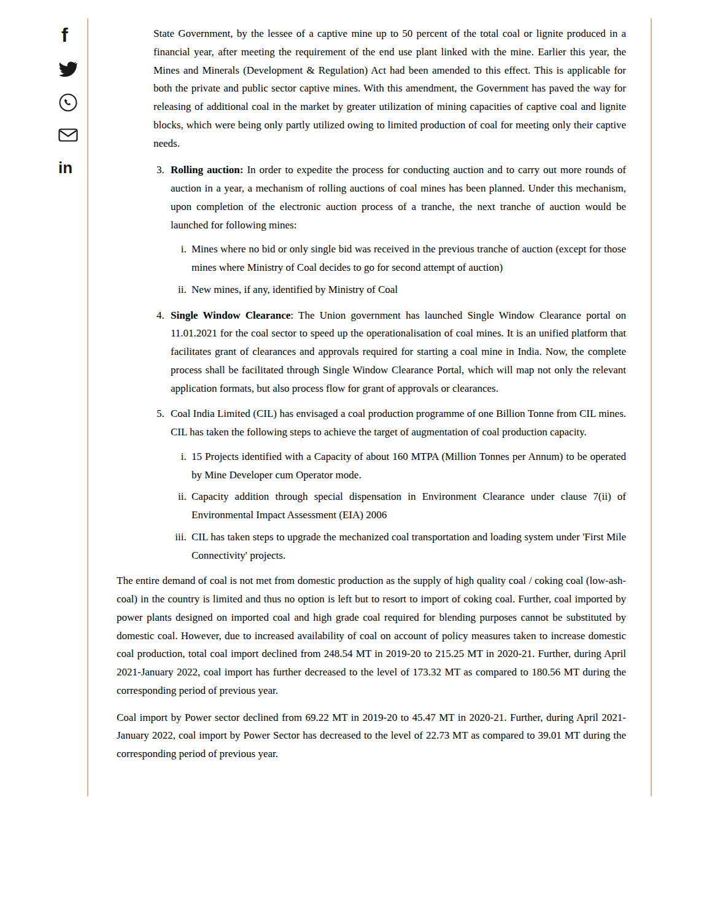f in
State Government, by the lessee of a captive mine up to 50 percent of the total coal or lignite produced in a financial year, after meeting the requirement of the end use plant linked with the mine. Earlier this year, the Mines and Minerals (Development & Regulation) Act had been amended to this effect. This is applicable for both the private and public sector captive mines. With this amendment, the Government has paved the way for releasing of additional coal in the market by greater utilization of mining capacities of captive coal and lignite blocks, which were being only partly utilized owing to limited production of coal for meeting only their captive needs.
Rolling auction: In order to expedite the process for conducting auction and to carry out more rounds of auction in a year, a mechanism of rolling auctions of coal mines has been planned. Under this mechanism, upon completion of the electronic auction process of a tranche, the next tranche of auction would be launched for following mines:
Mines where no bid or only single bid was received in the previous tranche of auction (except for those mines where Ministry of Coal decides to go for second attempt of auction)
New mines, if any, identified by Ministry of Coal
Single Window Clearance: The Union government has launched Single Window Clearance portal on 11.01.2021 for the coal sector to speed up the operationalisation of coal mines. It is an unified platform that facilitates grant of clearances and approvals required for starting a coal mine in India. Now, the complete process shall be facilitated through Single Window Clearance Portal, which will map not only the relevant application formats, but also process flow for grant of approvals or clearances.
Coal India Limited (CIL) has envisaged a coal production programme of one Billion Tonne from CIL mines. CIL has taken the following steps to achieve the target of augmentation of coal production capacity.
15 Projects identified with a Capacity of about 160 MTPA (Million Tonnes per Annum) to be operated by Mine Developer cum Operator mode.
Capacity addition through special dispensation in Environment Clearance under clause 7(ii) of Environmental Impact Assessment (EIA) 2006
CIL has taken steps to upgrade the mechanized coal transportation and loading system under 'First Mile Connectivity' projects.
The entire demand of coal is not met from domestic production as the supply of high quality coal / coking coal (low-ash-coal) in the country is limited and thus no option is left but to resort to import of coking coal. Further, coal imported by power plants designed on imported coal and high grade coal required for blending purposes cannot be substituted by domestic coal. However, due to increased availability of coal on account of policy measures taken to increase domestic coal production, total coal import declined from 248.54 MT in 2019-20 to 215.25 MT in 2020-21. Further, during April 2021-January 2022, coal import has further decreased to the level of 173.32 MT as compared to 180.56 MT during the corresponding period of previous year.
Coal import by Power sector declined from 69.22 MT in 2019-20 to 45.47 MT in 2020-21. Further, during April 2021-January 2022, coal import by Power Sector has decreased to the level of 22.73 MT as compared to 39.01 MT during the corresponding period of previous year.